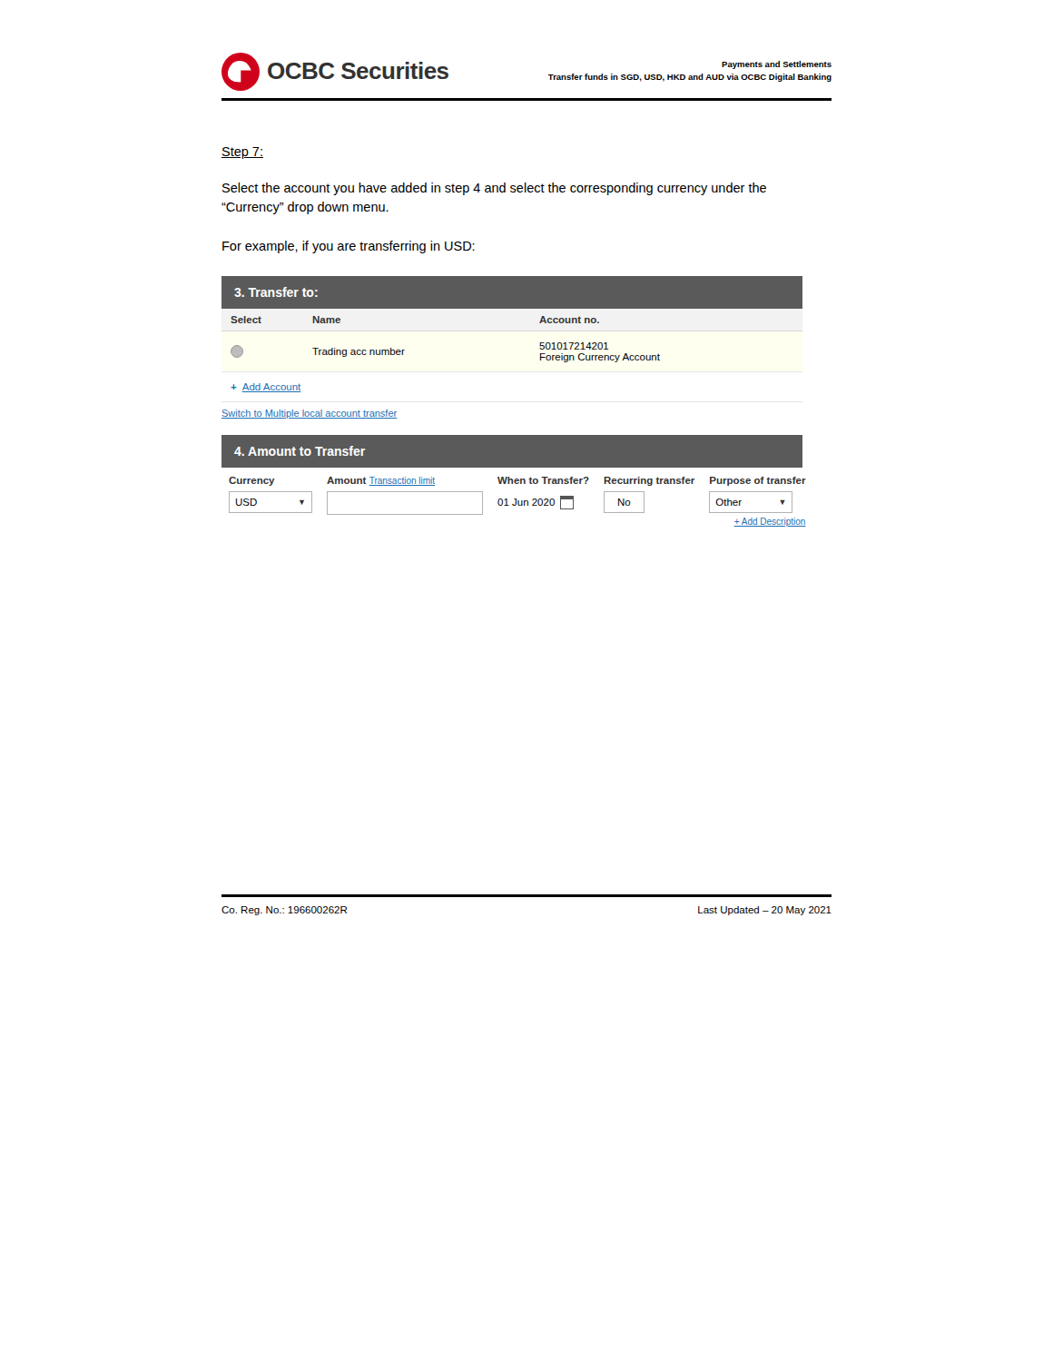OCBC Securities
Payments and Settlements
Transfer funds in SGD, USD, HKD and AUD via OCBC Digital Banking
Step 7:
Select the account you have added in step 4 and select the corresponding currency under the “Currency” drop down menu.
For example, if you are transferring in USD:
3. Transfer to:
| Select | Name | Account no. |
| --- | --- | --- |
| | Trading acc number | 501017214201 Foreign Currency Account |
+Add Account
Switch to Multiple local account transfer
4. Amount to Transfer
| Currency | Amount Transaction limit | When to Transfer? | Recurring transfer | Purpose of transfer |
| --- | --- | --- | --- | --- |
| USD ▼ | | 01 Jun 2020 | No | Other ▼ + Add Description |
Co. Reg. No.: 196600262R
Last Updated – 20 May 2021